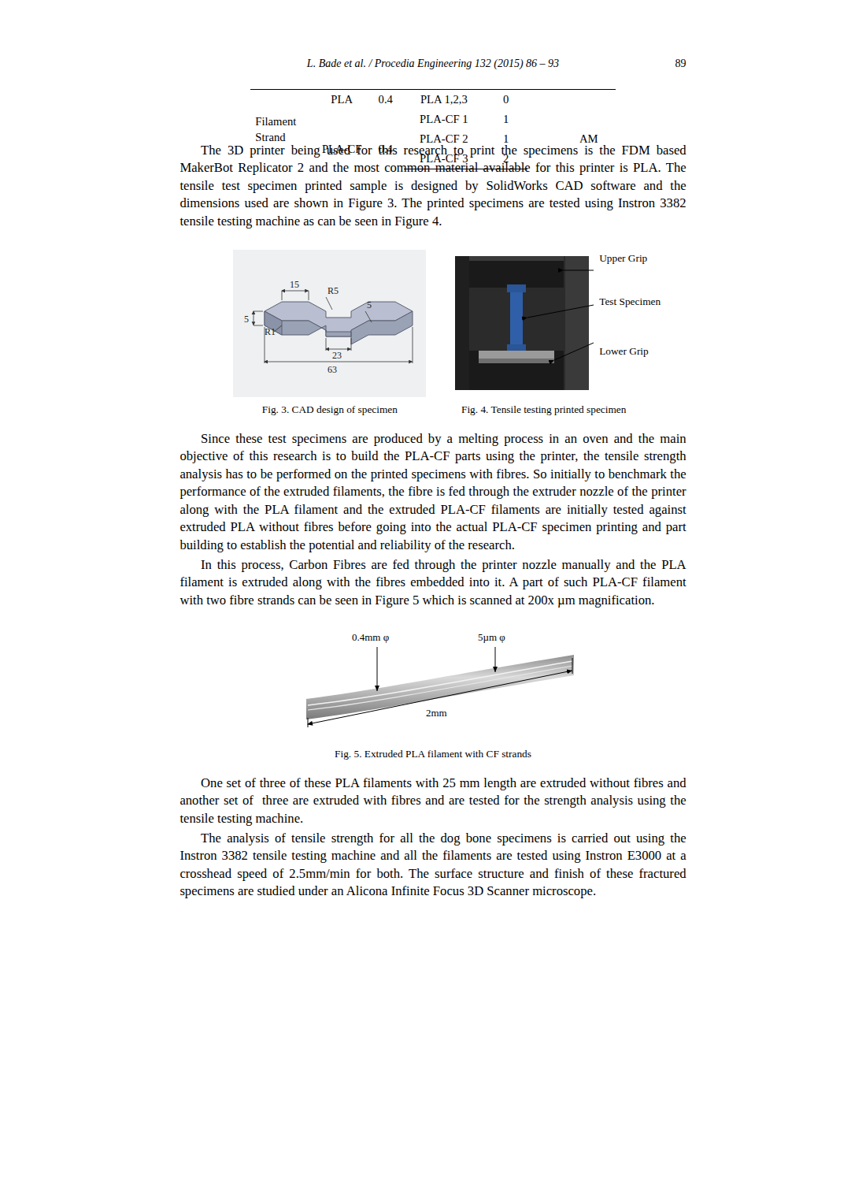L. Bade et al. / Procedia Engineering 132 (2015) 86 – 93 89
| Filament Strand | PLA | 0.4 | PLA 1,2,3 | 0 | |
| | | PLA-CF 1 | 1 |
| PLA-CF | 0.4 | PLA-CF 2 | 1 |
| PLA-CF 3 | 2 |
AM
The 3D printer being used for this research to print the specimens is the FDM based MakerBot Replicator 2 and the most common material available for this printer is PLA. The tensile test specimen printed sample is designed by SolidWorks CAD software and the dimensions used are shown in Figure 3. The printed specimens are tested using Instron 3382 tensile testing machine as can be seen in Figure 4.
15 R5 5 5 R1 23 63
Upper Grip
Test Specimen
Lower Grip
Fig. 3. CAD design of specimen
Fig. 4. Tensile testing printed specimen
Since these test specimens are produced by a melting process in an oven and the main objective of this research is to build the PLA-CF parts using the printer, the tensile strength analysis has to be performed on the printed specimens with fibres. So initially to benchmark the performance of the extruded filaments, the fibre is fed through the extruder nozzle of the printer along with the PLA filament and the extruded PLA-CF filaments are initially tested against extruded PLA without fibres before going into the actual PLA-CF specimen printing and part building to establish the potential and reliability of the research.
In this process, Carbon Fibres are fed through the printer nozzle manually and the PLA filament is extruded along with the fibres embedded into it. A part of such PLA-CF filament with two fibre strands can be seen in Figure 5 which is scanned at 200x µm magnification.
0.4mm φ 5µm φ 2mm
Fig. 5. Extruded PLA filament with CF strands
One set of three of these PLA filaments with 25 mm length are extruded without fibres and another set of three are extruded with fibres and are tested for the strength analysis using the tensile testing machine.
The analysis of tensile strength for all the dog bone specimens is carried out using the Instron 3382 tensile testing machine and all the filaments are tested using Instron E3000 at a crosshead speed of 2.5mm/min for both. The surface structure and finish of these fractured specimens are studied under an Alicona Infinite Focus 3D Scanner microscope.